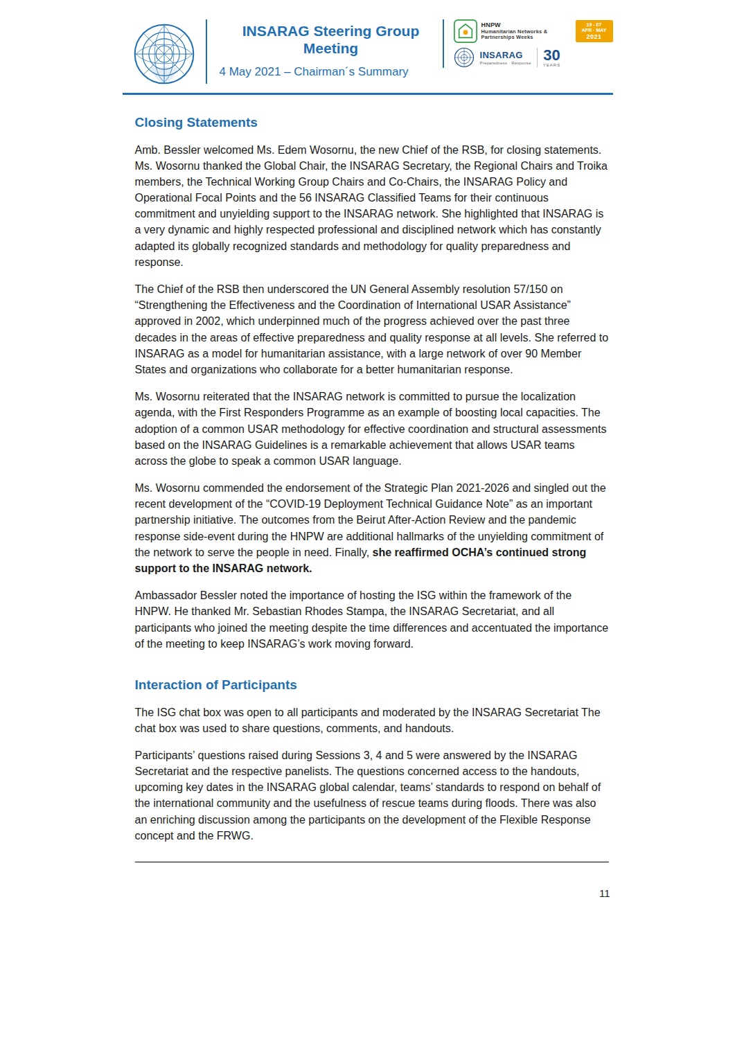OCHA
INSARAG Steering Group Meeting
4 May 2021 – Chairman´s Summary
HNPW Humanitarian Networks & Partnerships Weeks
19 - 07
APR · MAY 2021
INSARAGPreparedness · Response 30 YEARS
Closing Statements
Amb. Bessler welcomed Ms. Edem Wosornu, the new Chief of the RSB, for closing statements. Ms. Wosornu thanked the Global Chair, the INSARAG Secretary, the Regional Chairs and Troika members, the Technical Working Group Chairs and Co-Chairs, the INSARAG Policy and Operational Focal Points and the 56 INSARAG Classified Teams for their continuous commitment and unyielding support to the INSARAG network. She highlighted that INSARAG is a very dynamic and highly respected professional and disciplined network which has constantly adapted its globally recognized standards and methodology for quality preparedness and response.
The Chief of the RSB then underscored the UN General Assembly resolution 57/150 on “Strengthening the Effectiveness and the Coordination of International USAR Assistance” approved in 2002, which underpinned much of the progress achieved over the past three decades in the areas of effective preparedness and quality response at all levels. She referred to INSARAG as a model for humanitarian assistance, with a large network of over 90 Member States and organizations who collaborate for a better humanitarian response.
Ms. Wosornu reiterated that the INSARAG network is committed to pursue the localization agenda, with the First Responders Programme as an example of boosting local capacities. The adoption of a common USAR methodology for effective coordination and structural assessments based on the INSARAG Guidelines is a remarkable achievement that allows USAR teams across the globe to speak a common USAR language.
Ms. Wosornu commended the endorsement of the Strategic Plan 2021-2026 and singled out the recent development of the “COVID-19 Deployment Technical Guidance Note” as an important partnership initiative. The outcomes from the Beirut After-Action Review and the pandemic response side-event during the HNPW are additional hallmarks of the unyielding commitment of the network to serve the people in need. Finally, she reaffirmed OCHA’s continued strong support to the INSARAG network.
Ambassador Bessler noted the importance of hosting the ISG within the framework of the HNPW. He thanked Mr. Sebastian Rhodes Stampa, the INSARAG Secretariat, and all participants who joined the meeting despite the time differences and accentuated the importance of the meeting to keep INSARAG’s work moving forward.
Interaction of Participants
The ISG chat box was open to all participants and moderated by the INSARAG Secretariat The chat box was used to share questions, comments, and handouts.
Participants’ questions raised during Sessions 3, 4 and 5 were answered by the INSARAG Secretariat and the respective panelists. The questions concerned access to the handouts, upcoming key dates in the INSARAG global calendar, teams’ standards to respond on behalf of the international community and the usefulness of rescue teams during floods. There was also an enriching discussion among the participants on the development of the Flexible Response concept and the FRWG.
11